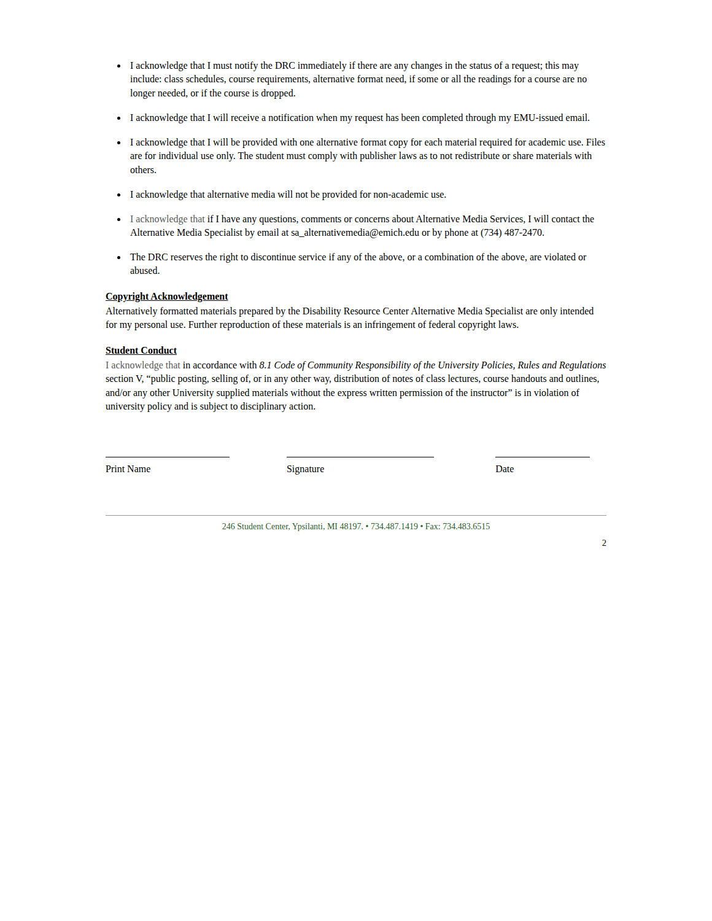I acknowledge that I must notify the DRC immediately if there are any changes in the status of a request; this may include: class schedules, course requirements, alternative format need, if some or all the readings for a course are no longer needed, or if the course is dropped.
I acknowledge that I will receive a notification when my request has been completed through my EMU-issued email.
I acknowledge that I will be provided with one alternative format copy for each material required for academic use. Files are for individual use only. The student must comply with publisher laws as to not redistribute or share materials with others.
I acknowledge that alternative media will not be provided for non-academic use.
I acknowledge that if I have any questions, comments or concerns about Alternative Media Services, I will contact the Alternative Media Specialist by email at sa_alternativemedia@emich.edu or by phone at (734) 487-2470.
The DRC reserves the right to discontinue service if any of the above, or a combination of the above, are violated or abused.
Copyright Acknowledgement
Alternatively formatted materials prepared by the Disability Resource Center Alternative Media Specialist are only intended for my personal use. Further reproduction of these materials is an infringement of federal copyright laws.
Student Conduct
I acknowledge that in accordance with 8.1 Code of Community Responsibility of the University Policies, Rules and Regulations section V, “public posting, selling of, or in any other way, distribution of notes of class lectures, course handouts and outlines, and/or any other University supplied materials without the express written permission of the instructor” is in violation of university policy and is subject to disciplinary action.
| Print Name | | Signature | | Date |
246 Student Center, Ypsilanti, MI 48197. • 734.487.1419 • Fax: 734.483.6515
2